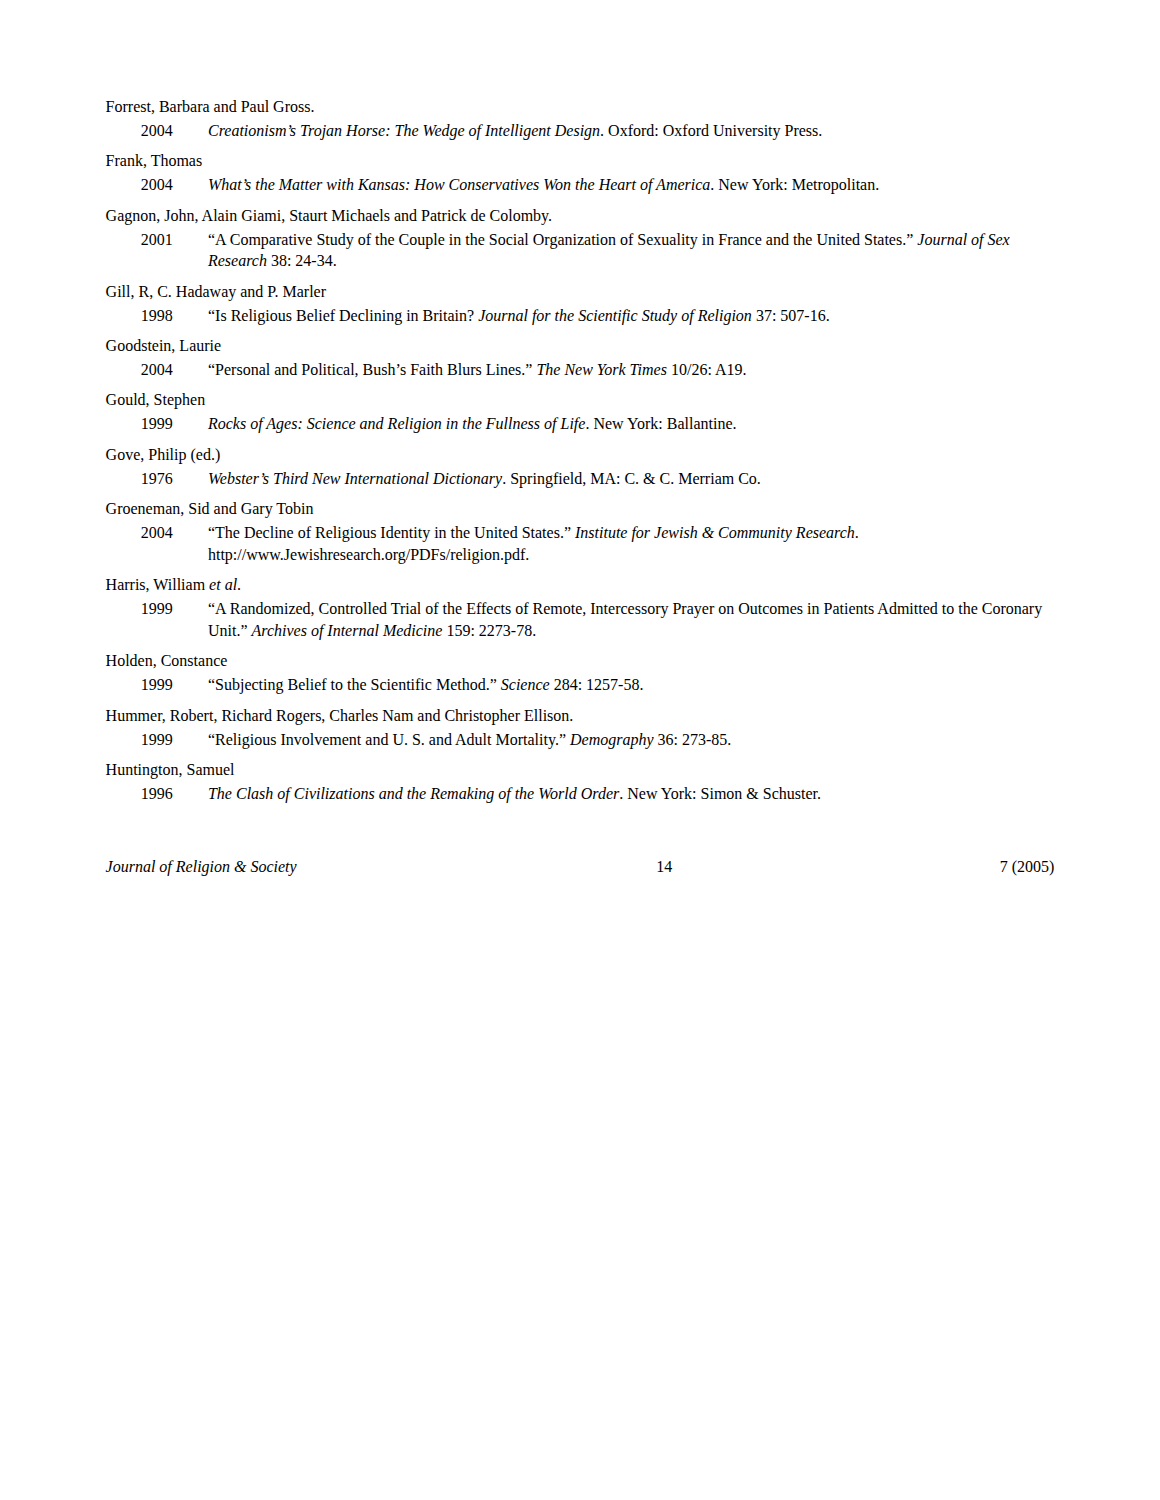Forrest, Barbara and Paul Gross.
2004 Creationism’s Trojan Horse: The Wedge of Intelligent Design. Oxford: Oxford University Press.
Frank, Thomas
2004 What’s the Matter with Kansas: How Conservatives Won the Heart of America. New York: Metropolitan.
Gagnon, John, Alain Giami, Staurt Michaels and Patrick de Colomby.
2001 “A Comparative Study of the Couple in the Social Organization of Sexuality in France and the United States.” Journal of Sex Research 38: 24-34.
Gill, R, C. Hadaway and P. Marler
1998 “Is Religious Belief Declining in Britain? Journal for the Scientific Study of Religion 37: 507-16.
Goodstein, Laurie
2004 “Personal and Political, Bush’s Faith Blurs Lines.” The New York Times 10/26: A19.
Gould, Stephen
1999 Rocks of Ages: Science and Religion in the Fullness of Life. New York: Ballantine.
Gove, Philip (ed.)
1976 Webster’s Third New International Dictionary. Springfield, MA: C. & C. Merriam Co.
Groeneman, Sid and Gary Tobin
2004 “The Decline of Religious Identity in the United States.” Institute for Jewish & Community Research. http://www.Jewishresearch.org/PDFs/religion.pdf.
Harris, William et al.
1999 “A Randomized, Controlled Trial of the Effects of Remote, Intercessory Prayer on Outcomes in Patients Admitted to the Coronary Unit.” Archives of Internal Medicine 159: 2273-78.
Holden, Constance
1999 “Subjecting Belief to the Scientific Method.” Science 284: 1257-58.
Hummer, Robert, Richard Rogers, Charles Nam and Christopher Ellison.
1999 “Religious Involvement and U. S. and Adult Mortality.” Demography 36: 273-85.
Huntington, Samuel
1996 The Clash of Civilizations and the Remaking of the World Order. New York: Simon & Schuster.
Journal of Religion & Society 14 7 (2005)